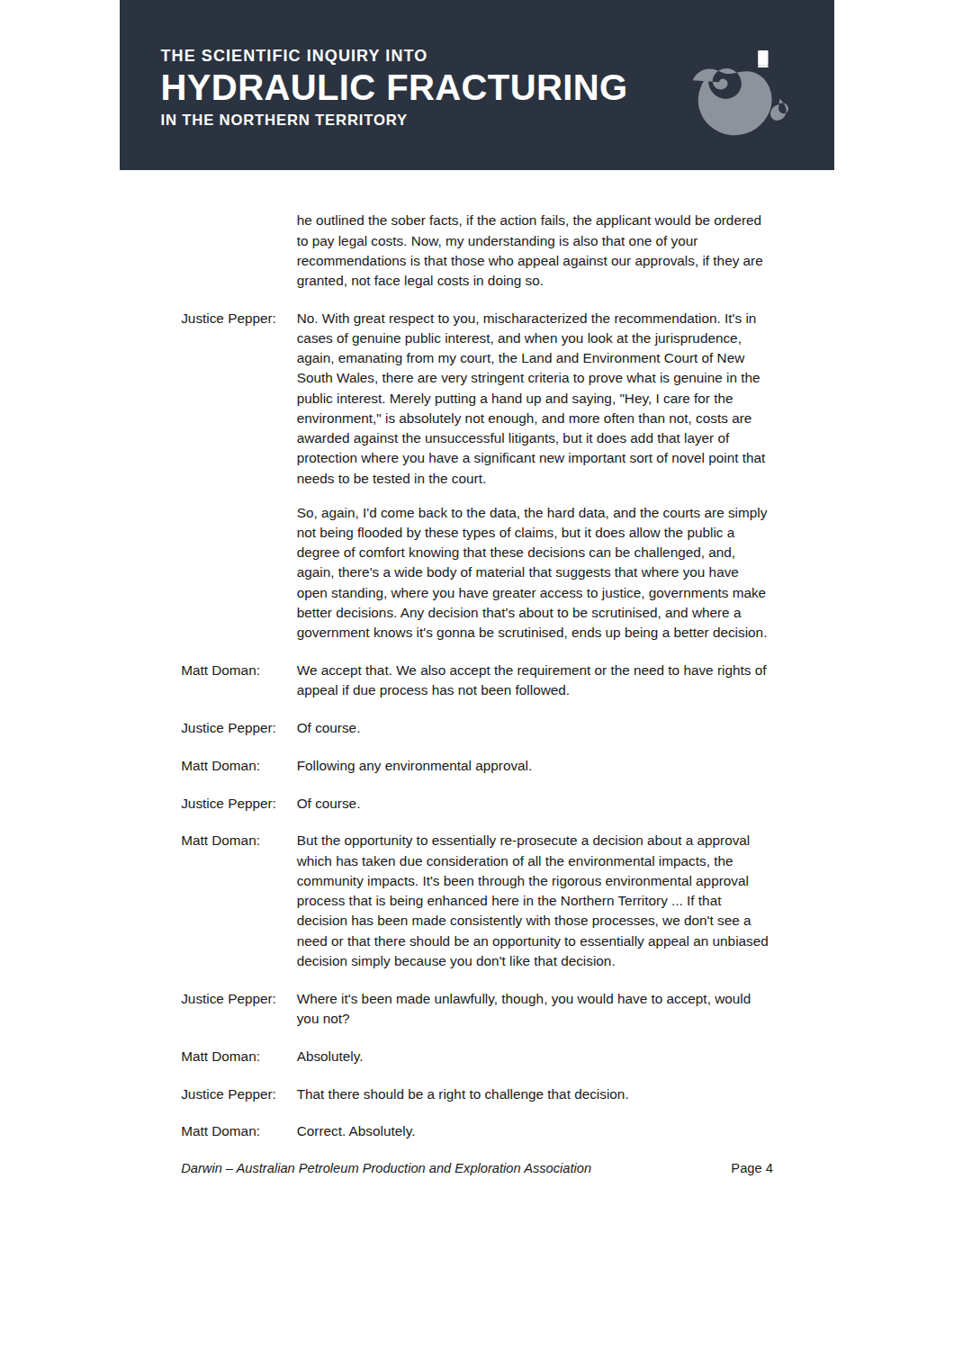The Scientific Inquiry into
Hydraulic Fracturing
in the Northern Territory
Australia outline with Northern Territory highlighted
| | he outlined the sober facts, if the action fails, the applicant would be ordered to pay legal costs. Now, my understanding is also that one of your recommendations is that those who appeal against our approvals, if they are granted, not face legal costs in doing so. |
| Justice Pepper: | No. With great respect to you, mischaracterized the recommendation. It's in cases of genuine public interest, and when you look at the jurisprudence, again, emanating from my court, the Land and Environment Court of New South Wales, there are very stringent criteria to prove what is genuine in the public interest. Merely putting a hand up and saying, "Hey, I care for the environment," is absolutely not enough, and more often than not, costs are awarded against the unsuccessful litigants, but it does add that layer of protection where you have a significant new important sort of novel point that needs to be tested in the court. So, again, I'd come back to the data, the hard data, and the courts are simply not being flooded by these types of claims, but it does allow the public a degree of comfort knowing that these decisions can be challenged, and, again, there's a wide body of material that suggests that where you have open standing, where you have greater access to justice, governments make better decisions. Any decision that's about to be scrutinised, and where a government knows it's gonna be scrutinised, ends up being a better decision. |
| Matt Doman: | We accept that. We also accept the requirement or the need to have rights of appeal if due process has not been followed. |
| Justice Pepper: | Of course. |
| Matt Doman: | Following any environmental approval. |
| Justice Pepper: | Of course. |
| Matt Doman: | But the opportunity to essentially re-prosecute a decision about a approval which has taken due consideration of all the environmental impacts, the community impacts. It's been through the rigorous environmental approval process that is being enhanced here in the Northern Territory ... If that decision has been made consistently with those processes, we don't see a need or that there should be an opportunity to essentially appeal an unbiased decision simply because you don't like that decision. |
| Justice Pepper: | Where it's been made unlawfully, though, you would have to accept, would you not? |
| Matt Doman: | Absolutely. |
| Justice Pepper: | That there should be a right to challenge that decision. |
| Matt Doman: | Correct. Absolutely. |
Darwin – Australian Petroleum Production and Exploration Association
Page 4